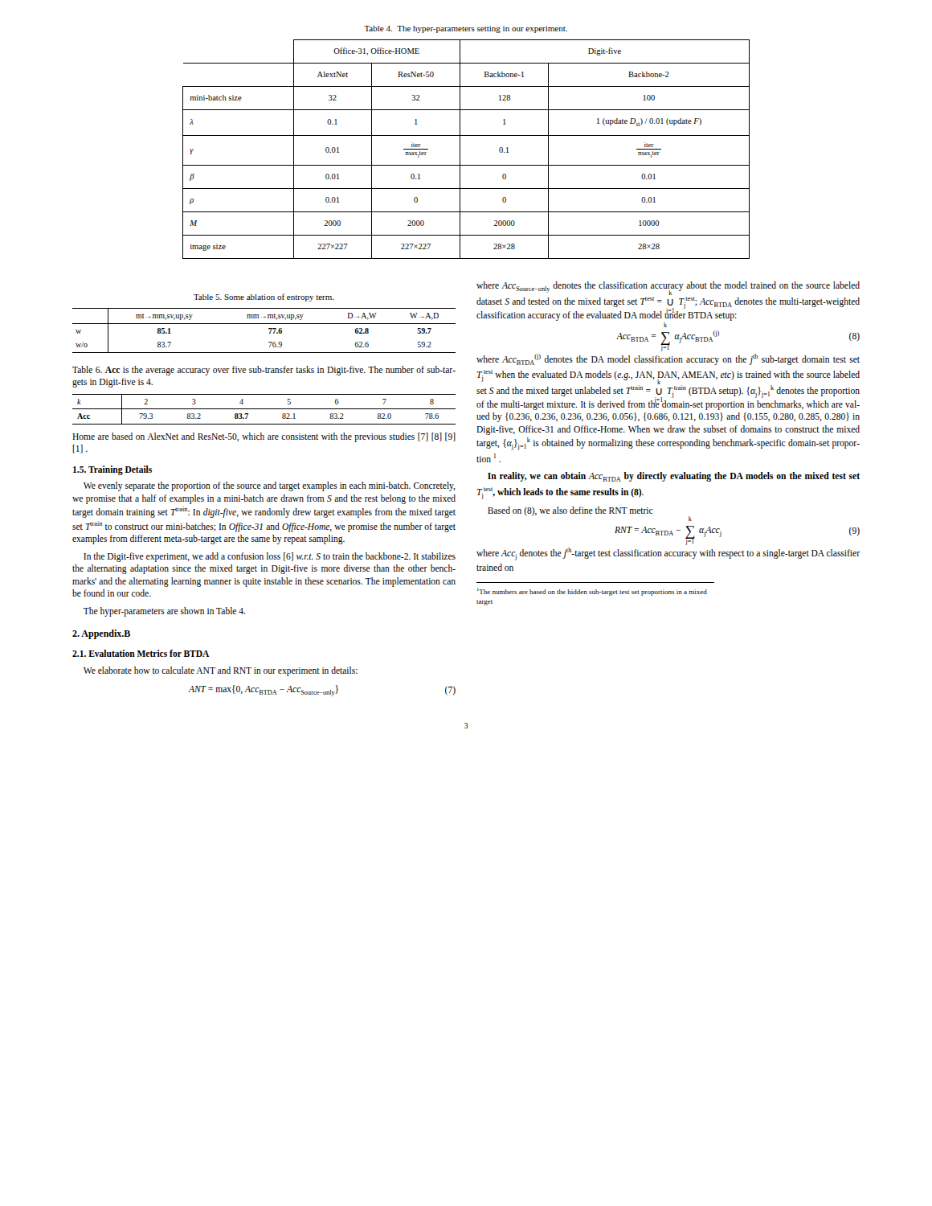Table 4. The hyper-parameters setting in our experiment.
| | Office-31, Office-HOME | Digit-five |
| | AlextNet | ResNet-50 | Backbone-1 | Backbone-2 |
| mini-batch size | 32 | 32 | 128 | 100 |
| λ | 0.1 | 1 | 1 | 1 (update D st ) / 0.01 (update F ) |
| γ | 0.01 | iter max i ter | 0.1 | iter max i ter |
| β | 0.01 | 0.1 | 0 | 0.01 |
| ρ | 0.01 | 0 | 0 | 0.01 |
| M | 2000 | 2000 | 20000 | 10000 |
| image size | 227×227 | 227×227 | 28×28 | 28×28 |
Table 5. Some ablation of entropy term.
| | mt→mm,sv,up,sy | mm→mt,sv,up,sy | D→A,W | W→A,D |
| --- | --- | --- | --- | --- |
| w | 85.1 | 77.6 | 62.8 | 59.7 |
| w/o | 83.7 | 76.9 | 62.6 | 59.2 |
Table 6. Acc is the average accuracy over five sub-transfer tasks in Digit-five. The number of sub-targets in Digit-five is 4.
| k | 2 | 3 | 4 | 5 | 6 | 7 | 8 |
| --- | --- | --- | --- | --- | --- | --- | --- |
| Acc | 79.3 | 83.2 | 83.7 | 82.1 | 83.2 | 82.0 | 78.6 |
Home are based on AlexNet and ResNet-50, which are consistent with the previous studies [7] [8] [9] [1] .
1.5. Training Details
We evenly separate the proportion of the source and target examples in each mini-batch. Concretely, we promise that a half of examples in a mini-batch are drawn from S and the rest belong to the mixed target domain training set Ttrain: In digit-five, we randomly drew target examples from the mixed target set Ttrain to construct our mini-batches; In Office-31 and Office-Home, we promise the number of target examples from different meta-sub-target are the same by repeat sampling.
In the Digit-five experiment, we add a confusion loss [6] w.r.t. S to train the backbone-2. It stabilizes the alternating adaptation since the mixed target in Digit-five is more diverse than the other benchmarks' and the alternating learning manner is quite instable in these scenarios. The implementation can be found in our code.
The hyper-parameters are shown in Table 4.
2. Appendix.B
2.1. Evalutation Metrics for BTDA
We elaborate how to calculate ANT and RNT in our experiment in details:
ANT = max{0, AccBTDA − AccSource−only}
(7)
where AccSource−only denotes the classification accuracy about the model trained on the source labeled dataset S and tested on the mixed target set Ttest = k∪j=1 Tjtest; AccBTDA denotes the multi-target-weighted classification accuracy of the evaluated DA model under BTDA setup:
AccBTDA = k∑j=1 αjAccBTDA(j)
(8)
where AccBTDA(j) denotes the DA model classification accuracy on the jth sub-target domain test set Tjtest when the evaluated DA models (e.g., JAN, DAN, AMEAN, etc) is trained with the source labeled set S and the mixed target unlabeled set Ttrain = k∪j=1 Tjtrain (BTDA setup). {αj}j=1k denotes the proportion of the multi-target mixture. It is derived from the domain-set proportion in benchmarks, which are valued by {0.236, 0.236, 0.236, 0.236, 0.056}, {0.686, 0.121, 0.193} and {0.155, 0.280, 0.285, 0.280} in Digit-five, Office-31 and Office-Home. When we draw the subset of domains to construct the mixed target, {αj}j=1k is obtained by normalizing these corresponding benchmark-specific domain-set proportion 1 .
In reality, we can obtain AccBTDA by directly evaluating the DA models on the mixed test set Tjtest, which leads to the same results in (8).
Based on (8), we also define the RNT metric
RNT = AccBTDA − k∑j=1 αjAccj
(9)
where Accj denotes the jth-target test classification accuracy with respect to a single-target DA classifier trained on
1The numbers are based on the hidden sub-target test set proportions in a mixed target
3